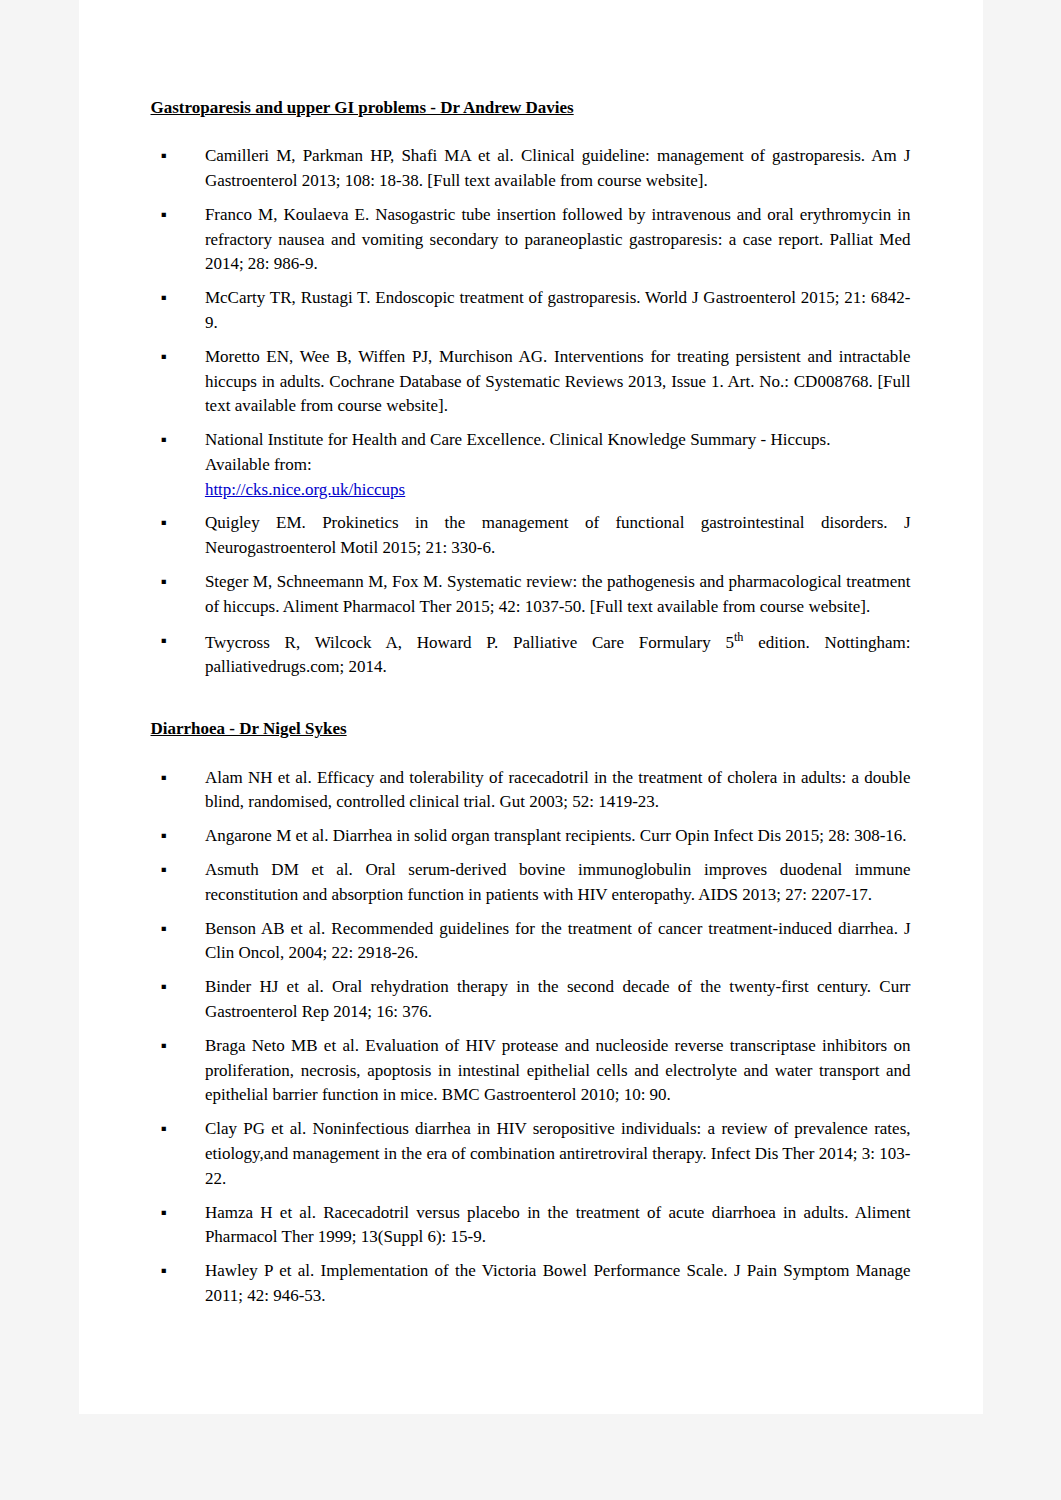Gastroparesis and upper GI problems - Dr Andrew Davies
Camilleri M, Parkman HP, Shafi MA et al. Clinical guideline: management of gastroparesis. Am J Gastroenterol 2013; 108: 18-38. [Full text available from course website].
Franco M, Koulaeva E. Nasogastric tube insertion followed by intravenous and oral erythromycin in refractory nausea and vomiting secondary to paraneoplastic gastroparesis: a case report. Palliat Med 2014; 28: 986-9.
McCarty TR, Rustagi T. Endoscopic treatment of gastroparesis. World J Gastroenterol 2015; 21: 6842-9.
Moretto EN, Wee B, Wiffen PJ, Murchison AG. Interventions for treating persistent and intractable hiccups in adults. Cochrane Database of Systematic Reviews 2013, Issue 1. Art. No.: CD008768. [Full text available from course website].
National Institute for Health and Care Excellence. Clinical Knowledge Summary - Hiccups.
Available from:
http://cks.nice.org.uk/hiccups
Quigley EM. Prokinetics in the management of functional gastrointestinal disorders. J Neurogastroenterol Motil 2015; 21: 330-6.
Steger M, Schneemann M, Fox M. Systematic review: the pathogenesis and pharmacological treatment of hiccups. Aliment Pharmacol Ther 2015; 42: 1037-50. [Full text available from course website].
Twycross R, Wilcock A, Howard P. Palliative Care Formulary 5th edition. Nottingham: palliativedrugs.com; 2014.
Diarrhoea - Dr Nigel Sykes
Alam NH et al. Efficacy and tolerability of racecadotril in the treatment of cholera in adults: a double blind, randomised, controlled clinical trial. Gut 2003; 52: 1419-23.
Angarone M et al. Diarrhea in solid organ transplant recipients. Curr Opin Infect Dis 2015; 28: 308-16.
Asmuth DM et al. Oral serum-derived bovine immunoglobulin improves duodenal immune reconstitution and absorption function in patients with HIV enteropathy. AIDS 2013; 27: 2207-17.
Benson AB et al. Recommended guidelines for the treatment of cancer treatment-induced diarrhea. J Clin Oncol, 2004; 22: 2918-26.
Binder HJ et al. Oral rehydration therapy in the second decade of the twenty-first century. Curr Gastroenterol Rep 2014; 16: 376.
Braga Neto MB et al. Evaluation of HIV protease and nucleoside reverse transcriptase inhibitors on proliferation, necrosis, apoptosis in intestinal epithelial cells and electrolyte and water transport and epithelial barrier function in mice. BMC Gastroenterol 2010; 10: 90.
Clay PG et al. Noninfectious diarrhea in HIV seropositive individuals: a review of prevalence rates, etiology,and management in the era of combination antiretroviral therapy. Infect Dis Ther 2014; 3: 103-22.
Hamza H et al. Racecadotril versus placebo in the treatment of acute diarrhoea in adults. Aliment Pharmacol Ther 1999; 13(Suppl 6): 15-9.
Hawley P et al. Implementation of the Victoria Bowel Performance Scale. J Pain Symptom Manage 2011; 42: 946-53.